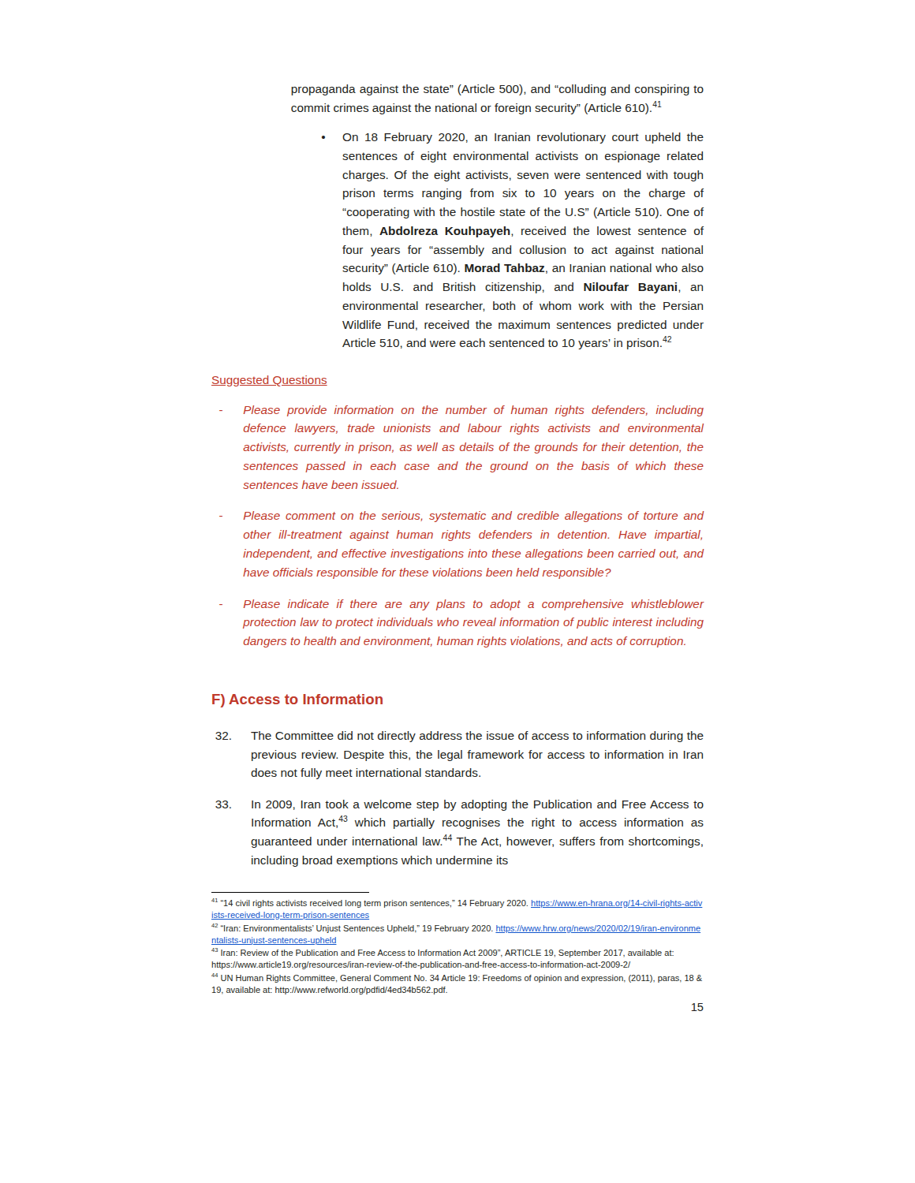propaganda against the state” (Article 500), and “colluding and conspiring to commit crimes against the national or foreign security” (Article 610).41
On 18 February 2020, an Iranian revolutionary court upheld the sentences of eight environmental activists on espionage related charges. Of the eight activists, seven were sentenced with tough prison terms ranging from six to 10 years on the charge of “cooperating with the hostile state of the U.S” (Article 510). One of them, Abdolreza Kouhpayeh, received the lowest sentence of four years for “assembly and collusion to act against national security” (Article 610). Morad Tahbaz, an Iranian national who also holds U.S. and British citizenship, and Niloufar Bayani, an environmental researcher, both of whom work with the Persian Wildlife Fund, received the maximum sentences predicted under Article 510, and were each sentenced to 10 years’ in prison.42
Suggested Questions
Please provide information on the number of human rights defenders, including defence lawyers, trade unionists and labour rights activists and environmental activists, currently in prison, as well as details of the grounds for their detention, the sentences passed in each case and the ground on the basis of which these sentences have been issued.
Please comment on the serious, systematic and credible allegations of torture and other ill-treatment against human rights defenders in detention. Have impartial, independent, and effective investigations into these allegations been carried out, and have officials responsible for these violations been held responsible?
Please indicate if there are any plans to adopt a comprehensive whistleblower protection law to protect individuals who reveal information of public interest including dangers to health and environment, human rights violations, and acts of corruption.
F) Access to Information
The Committee did not directly address the issue of access to information during the previous review. Despite this, the legal framework for access to information in Iran does not fully meet international standards.
In 2009, Iran took a welcome step by adopting the Publication and Free Access to Information Act,43 which partially recognises the right to access information as guaranteed under international law.44 The Act, however, suffers from shortcomings, including broad exemptions which undermine its
41 “14 civil rights activists received long term prison sentences,” 14 February 2020. https://www.en-hrana.org/14-civil-rights-activists-received-long-term-prison-sentences
42 “Iran: Environmentalists’ Unjust Sentences Upheld,” 19 February 2020. https://www.hrw.org/news/2020/02/19/iran-environmentalists-unjust-sentences-upheld
43 Iran: Review of the Publication and Free Access to Information Act 2009”, ARTICLE 19, September 2017, available at: https://www.article19.org/resources/iran-review-of-the-publication-and-free-access-to-information-act-2009-2/
44 UN Human Rights Committee, General Comment No. 34 Article 19: Freedoms of opinion and expression, (2011), paras, 18 & 19, available at: http://www.refworld.org/pdfid/4ed34b562.pdf.
15